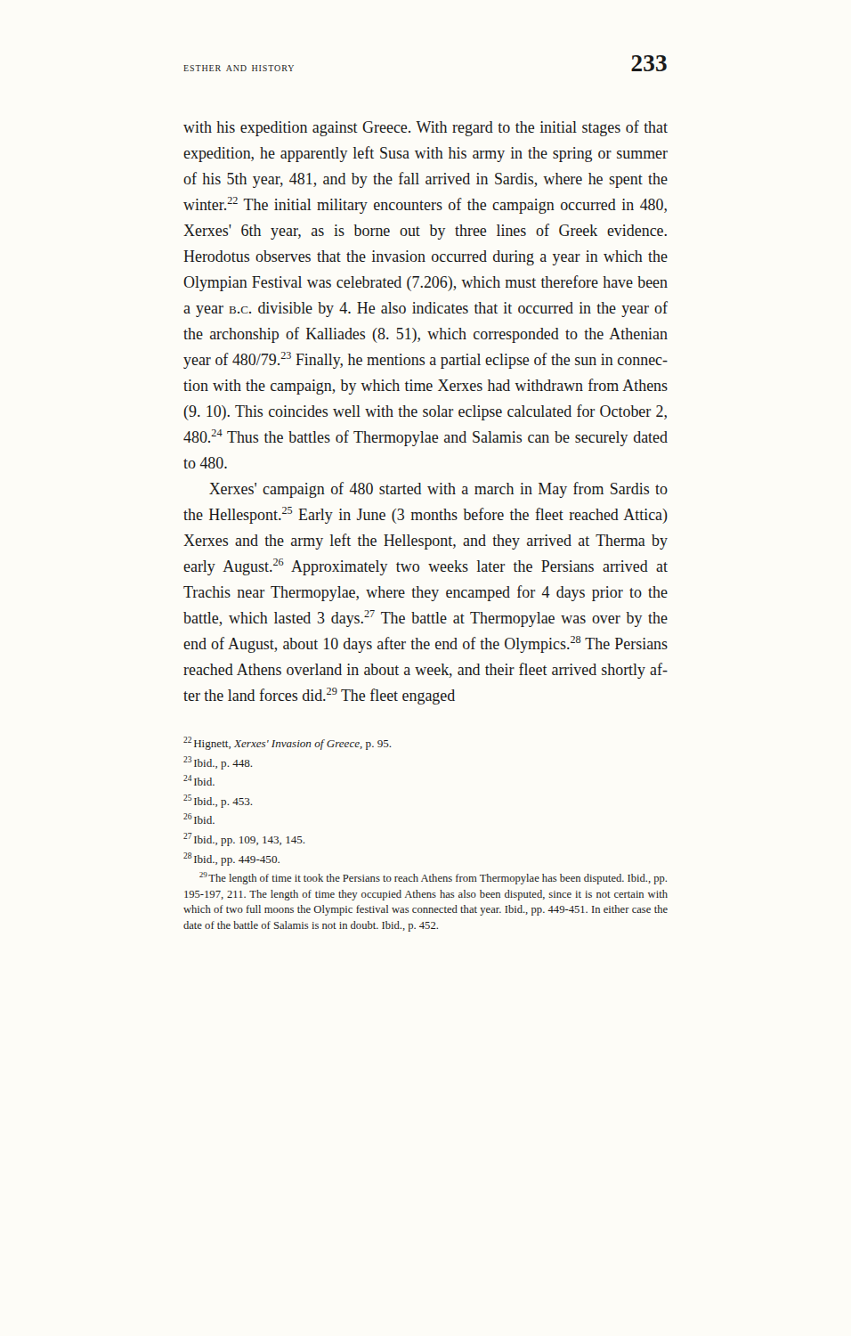Esther and History 233
with his expedition against Greece. With regard to the initial stages of that expedition, he apparently left Susa with his army in the spring or summer of his 5th year, 481, and by the fall arrived in Sardis, where he spent the winter.22 The initial military encounters of the campaign occurred in 480, Xerxes' 6th year, as is borne out by three lines of Greek evidence. Herodotus observes that the invasion occurred during a year in which the Olympian Festival was celebrated (7.206), which must therefore have been a year B.C. divisible by 4. He also indicates that it occurred in the year of the archonship of Kalliades (8. 51), which corresponded to the Athenian year of 480/79.23 Finally, he mentions a partial eclipse of the sun in connection with the campaign, by which time Xerxes had withdrawn from Athens (9. 10). This coincides well with the solar eclipse calculated for October 2, 480.24 Thus the battles of Thermopylae and Salamis can be securely dated to 480.
Xerxes' campaign of 480 started with a march in May from Sardis to the Hellespont.25 Early in June (3 months before the fleet reached Attica) Xerxes and the army left the Hellespont, and they arrived at Therma by early August.26 Approximately two weeks later the Persians arrived at Trachis near Thermopylae, where they encamped for 4 days prior to the battle, which lasted 3 days.27 The battle at Thermopylae was over by the end of August, about 10 days after the end of the Olympics.28 The Persians reached Athens overland in about a week, and their fleet arrived shortly after the land forces did.29 The fleet engaged
22 Hignett, Xerxes' Invasion of Greece, p. 95.
23 Ibid., p. 448.
24 Ibid.
25 Ibid., p. 453.
26 Ibid.
27 Ibid., pp. 109, 143, 145.
28 Ibid., pp. 449-450.
29 The length of time it took the Persians to reach Athens from Thermopylae has been disputed. Ibid., pp. 195-197, 211. The length of time they occupied Athens has also been disputed, since it is not certain with which of two full moons the Olympic festival was connected that year. Ibid., pp. 449-451. In either case the date of the battle of Salamis is not in doubt. Ibid., p. 452.